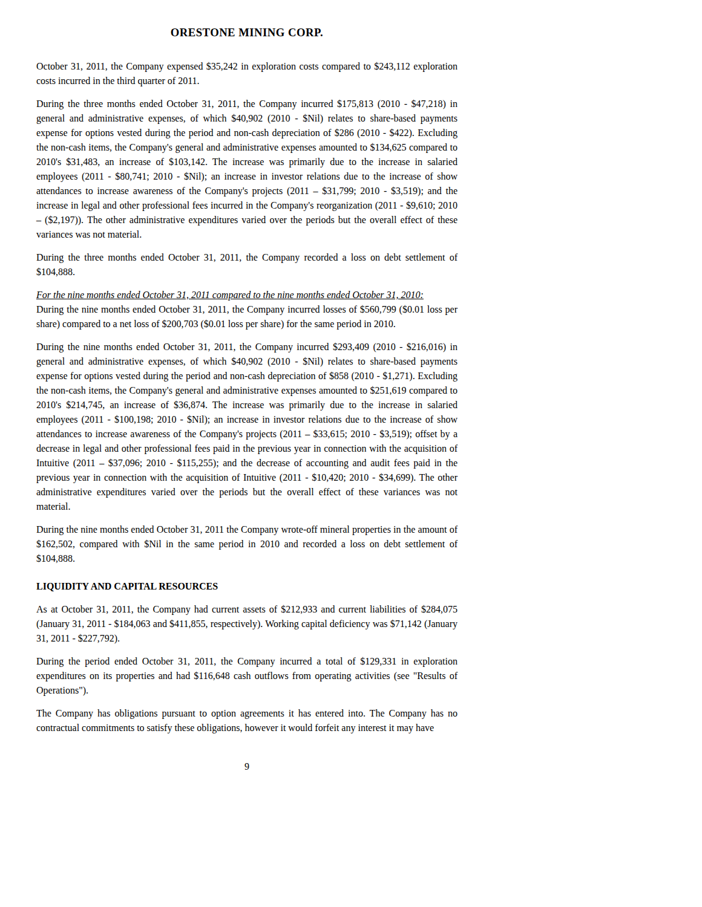ORESTONE MINING CORP.
October 31, 2011, the Company expensed $35,242 in exploration costs compared to $243,112 exploration costs incurred in the third quarter of 2011.
During the three months ended October 31, 2011, the Company incurred $175,813 (2010 - $47,218) in general and administrative expenses, of which $40,902 (2010 - $Nil) relates to share-based payments expense for options vested during the period and non-cash depreciation of $286 (2010 - $422). Excluding the non-cash items, the Company's general and administrative expenses amounted to $134,625 compared to 2010's $31,483, an increase of $103,142. The increase was primarily due to the increase in salaried employees (2011 - $80,741; 2010 - $Nil); an increase in investor relations due to the increase of show attendances to increase awareness of the Company's projects (2011 – $31,799; 2010 - $3,519); and the increase in legal and other professional fees incurred in the Company's reorganization (2011 - $9,610; 2010 – ($2,197)). The other administrative expenditures varied over the periods but the overall effect of these variances was not material.
During the three months ended October 31, 2011, the Company recorded a loss on debt settlement of $104,888.
For the nine months ended October 31, 2011 compared to the nine months ended October 31, 2010:
During the nine months ended October 31, 2011, the Company incurred losses of $560,799 ($0.01 loss per share) compared to a net loss of $200,703 ($0.01 loss per share) for the same period in 2010.
During the nine months ended October 31, 2011, the Company incurred $293,409 (2010 - $216,016) in general and administrative expenses, of which $40,902 (2010 - $Nil) relates to share-based payments expense for options vested during the period and non-cash depreciation of $858 (2010 - $1,271). Excluding the non-cash items, the Company's general and administrative expenses amounted to $251,619 compared to 2010's $214,745, an increase of $36,874. The increase was primarily due to the increase in salaried employees (2011 - $100,198; 2010 - $Nil); an increase in investor relations due to the increase of show attendances to increase awareness of the Company's projects (2011 – $33,615; 2010 - $3,519); offset by a decrease in legal and other professional fees paid in the previous year in connection with the acquisition of Intuitive (2011 – $37,096; 2010 - $115,255); and the decrease of accounting and audit fees paid in the previous year in connection with the acquisition of Intuitive (2011 - $10,420; 2010 - $34,699). The other administrative expenditures varied over the periods but the overall effect of these variances was not material.
During the nine months ended October 31, 2011 the Company wrote-off mineral properties in the amount of $162,502, compared with $Nil in the same period in 2010 and recorded a loss on debt settlement of $104,888.
LIQUIDITY AND CAPITAL RESOURCES
As at October 31, 2011, the Company had current assets of $212,933 and current liabilities of $284,075 (January 31, 2011 - $184,063 and $411,855, respectively). Working capital deficiency was $71,142 (January 31, 2011 - $227,792).
During the period ended October 31, 2011, the Company incurred a total of $129,331 in exploration expenditures on its properties and had $116,648 cash outflows from operating activities (see "Results of Operations").
The Company has obligations pursuant to option agreements it has entered into. The Company has no contractual commitments to satisfy these obligations, however it would forfeit any interest it may have
9